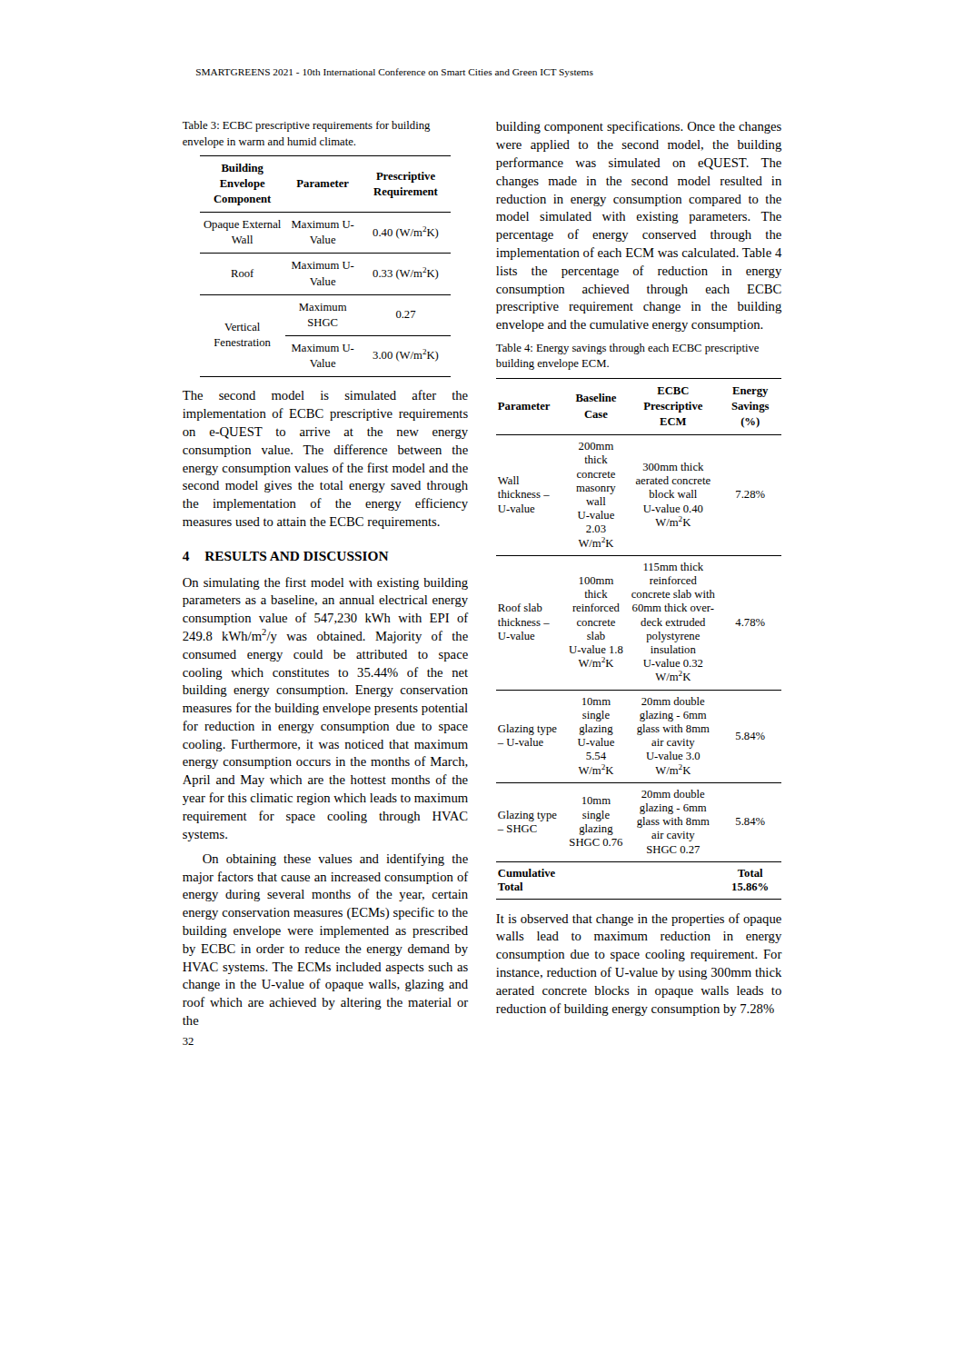SMARTGREENS 2021 - 10th International Conference on Smart Cities and Green ICT Systems
Table 3: ECBC prescriptive requirements for building envelope in warm and humid climate.
| Building Envelope Component | Parameter | Prescriptive Requirement |
| --- | --- | --- |
| Opaque External Wall | Maximum U-Value | 0.40 (W/m 2 K) |
| Roof | Maximum U-Value | 0.33 (W/m 2 K) |
| Vertical Fenestration | Maximum SHGC | 0.27 |
| Maximum U-Value | 3.00 (W/m 2 K) |
The second model is simulated after the implementation of ECBC prescriptive requirements on e-QUEST to arrive at the new energy consumption value. The difference between the energy consumption values of the first model and the second model gives the total energy saved through the implementation of the energy efficiency measures used to attain the ECBC requirements.
4 RESULTS AND DISCUSSION
On simulating the first model with existing building parameters as a baseline, an annual electrical energy consumption value of 547,230 kWh with EPI of 249.8 kWh/m2/y was obtained. Majority of the consumed energy could be attributed to space cooling which constitutes to 35.44% of the net building energy consumption. Energy conservation measures for the building envelope presents potential for reduction in energy consumption due to space cooling. Furthermore, it was noticed that maximum energy consumption occurs in the months of March, April and May which are the hottest months of the year for this climatic region which leads to maximum requirement for space cooling through HVAC systems.
On obtaining these values and identifying the major factors that cause an increased consumption of energy during several months of the year, certain energy conservation measures (ECMs) specific to the building envelope were implemented as prescribed by ECBC in order to reduce the energy demand by HVAC systems. The ECMs included aspects such as change in the U-value of opaque walls, glazing and roof which are achieved by altering the material or the
building component specifications. Once the changes were applied to the second model, the building performance was simulated on eQUEST. The changes made in the second model resulted in reduction in energy consumption compared to the model simulated with existing parameters. The percentage of energy conserved through the implementation of each ECM was calculated. Table 4 lists the percentage of reduction in energy consumption achieved through each ECBC prescriptive requirement change in the building envelope and the cumulative energy consumption.
Table 4: Energy savings through each ECBC prescriptive building envelope ECM.
| Parameter | Baseline Case | ECBC Prescriptive ECM | Energy Savings (%) |
| --- | --- | --- | --- |
| Wall thickness – U-value | 200mm thick concrete masonry wall U-value 2.03 W/m 2 K | 300mm thick aerated concrete block wall U-value 0.40 W/m 2 K | 7.28% |
| Roof slab thickness – U-value | 100mm thick reinforced concrete slab U-value 1.8 W/m 2 K | 115mm thick reinforced concrete slab with 60mm thick over-deck extruded polystyrene insulation U-value 0.32 W/m 2 K | 4.78% |
| Glazing type – U-value | 10mm single glazing U-value 5.54 W/m 2 K | 20mm double glazing - 6mm glass with 8mm air cavity U-value 3.0 W/m 2 K | 5.84% |
| Glazing type – SHGC | 10mm single glazing SHGC 0.76 | 20mm double glazing - 6mm glass with 8mm air cavity SHGC 0.27 | 5.84% |
| Cumulative Total | | | Total 15.86% |
It is observed that change in the properties of opaque walls lead to maximum reduction in energy consumption due to space cooling requirement. For instance, reduction of U-value by using 300mm thick aerated concrete blocks in opaque walls leads to reduction of building energy consumption by 7.28%
32